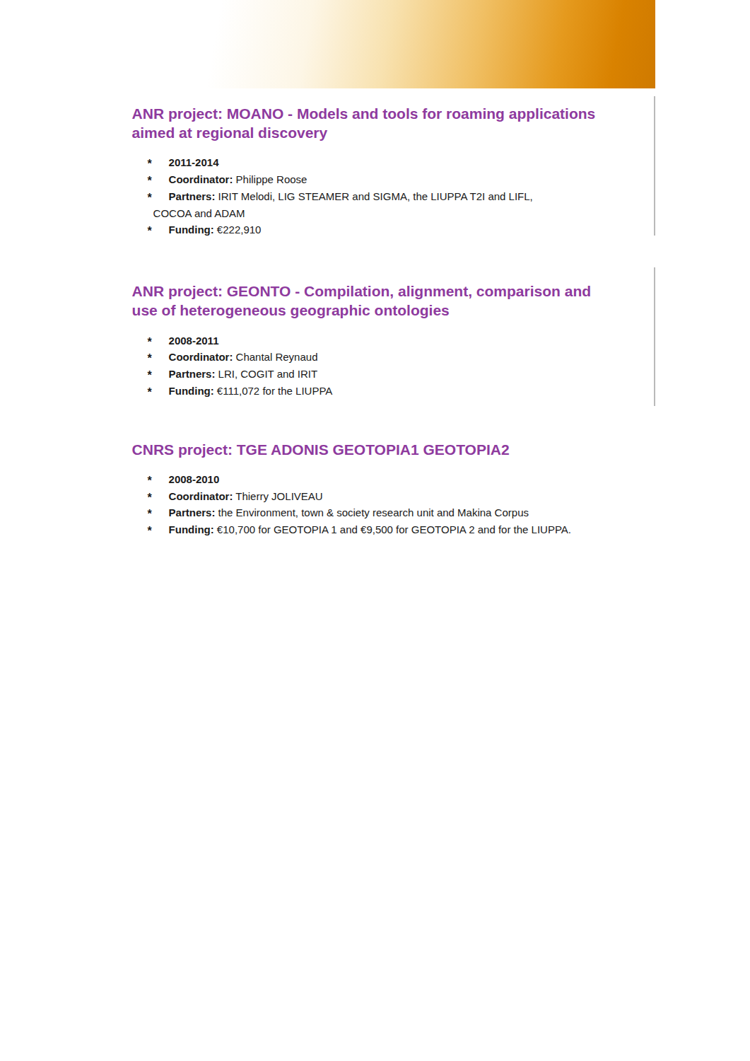ANR project: MOANO - Models and tools for roaming applications aimed at regional discovery
2011-2014
Coordinator: Philippe Roose
Partners: IRIT Melodi, LIG STEAMER and SIGMA, the LIUPPA T2I and LIFL,
COCOA and ADAM
Funding: €222,910
ANR project: GEONTO - Compilation, alignment, comparison and use of heterogeneous geographic ontologies
2008-2011
Coordinator: Chantal Reynaud
Partners: LRI, COGIT and IRIT
Funding: €111,072 for the LIUPPA
CNRS project: TGE ADONIS GEOTOPIA1 GEOTOPIA2
2008-2010
Coordinator: Thierry JOLIVEAU
Partners: the Environment, town & society research unit and Makina Corpus
Funding: €10,700 for GEOTOPIA 1 and €9,500 for GEOTOPIA 2 and for the LIUPPA.